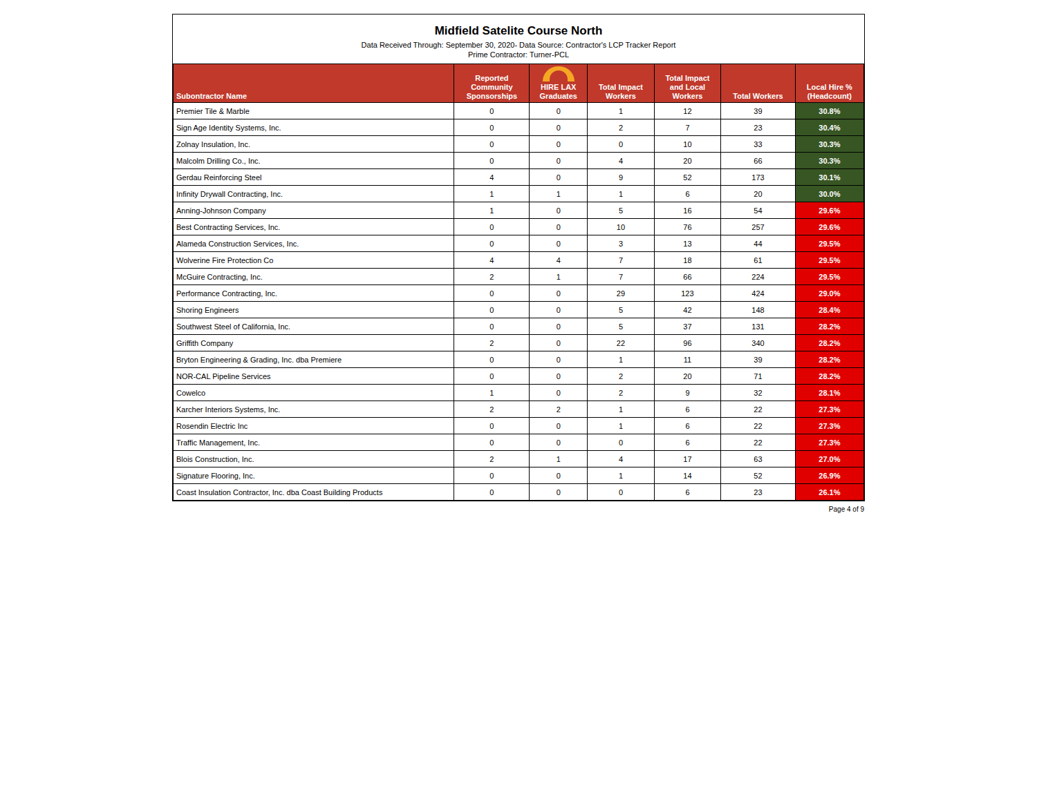Midfield Satelite Course North
Data Received Through: September 30, 2020- Data Source: Contractor's LCP Tracker Report
Prime Contractor: Turner-PCL
| Subontractor Name | Reported Community Sponsorships | HIRE LAX Graduates | Total Impact Workers | Total Impact and Local Workers | Total Workers | Local Hire % (Headcount) |
| --- | --- | --- | --- | --- | --- | --- |
| Premier Tile & Marble | 0 | 0 | 1 | 12 | 39 | 30.8% |
| Sign Age Identity Systems, Inc. | 0 | 0 | 2 | 7 | 23 | 30.4% |
| Zolnay Insulation, Inc. | 0 | 0 | 0 | 10 | 33 | 30.3% |
| Malcolm Drilling Co., Inc. | 0 | 0 | 4 | 20 | 66 | 30.3% |
| Gerdau Reinforcing Steel | 4 | 0 | 9 | 52 | 173 | 30.1% |
| Infinity Drywall Contracting, Inc. | 1 | 1 | 1 | 6 | 20 | 30.0% |
| Anning-Johnson Company | 1 | 0 | 5 | 16 | 54 | 29.6% |
| Best Contracting Services, Inc. | 0 | 0 | 10 | 76 | 257 | 29.6% |
| Alameda Construction Services, Inc. | 0 | 0 | 3 | 13 | 44 | 29.5% |
| Wolverine Fire Protection Co | 4 | 4 | 7 | 18 | 61 | 29.5% |
| McGuire Contracting, Inc. | 2 | 1 | 7 | 66 | 224 | 29.5% |
| Performance Contracting, Inc. | 0 | 0 | 29 | 123 | 424 | 29.0% |
| Shoring Engineers | 0 | 0 | 5 | 42 | 148 | 28.4% |
| Southwest Steel of California, Inc. | 0 | 0 | 5 | 37 | 131 | 28.2% |
| Griffith Company | 2 | 0 | 22 | 96 | 340 | 28.2% |
| Bryton Engineering & Grading, Inc. dba Premiere | 0 | 0 | 1 | 11 | 39 | 28.2% |
| NOR-CAL Pipeline Services | 0 | 0 | 2 | 20 | 71 | 28.2% |
| Cowelco | 1 | 0 | 2 | 9 | 32 | 28.1% |
| Karcher Interiors Systems, Inc. | 2 | 2 | 1 | 6 | 22 | 27.3% |
| Rosendin Electric Inc | 0 | 0 | 1 | 6 | 22 | 27.3% |
| Traffic Management, Inc. | 0 | 0 | 0 | 6 | 22 | 27.3% |
| Blois Construction, Inc. | 2 | 1 | 4 | 17 | 63 | 27.0% |
| Signature Flooring, Inc. | 0 | 0 | 1 | 14 | 52 | 26.9% |
| Coast Insulation Contractor, Inc. dba Coast Building Products | 0 | 0 | 0 | 6 | 23 | 26.1% |
Page 4 of 9